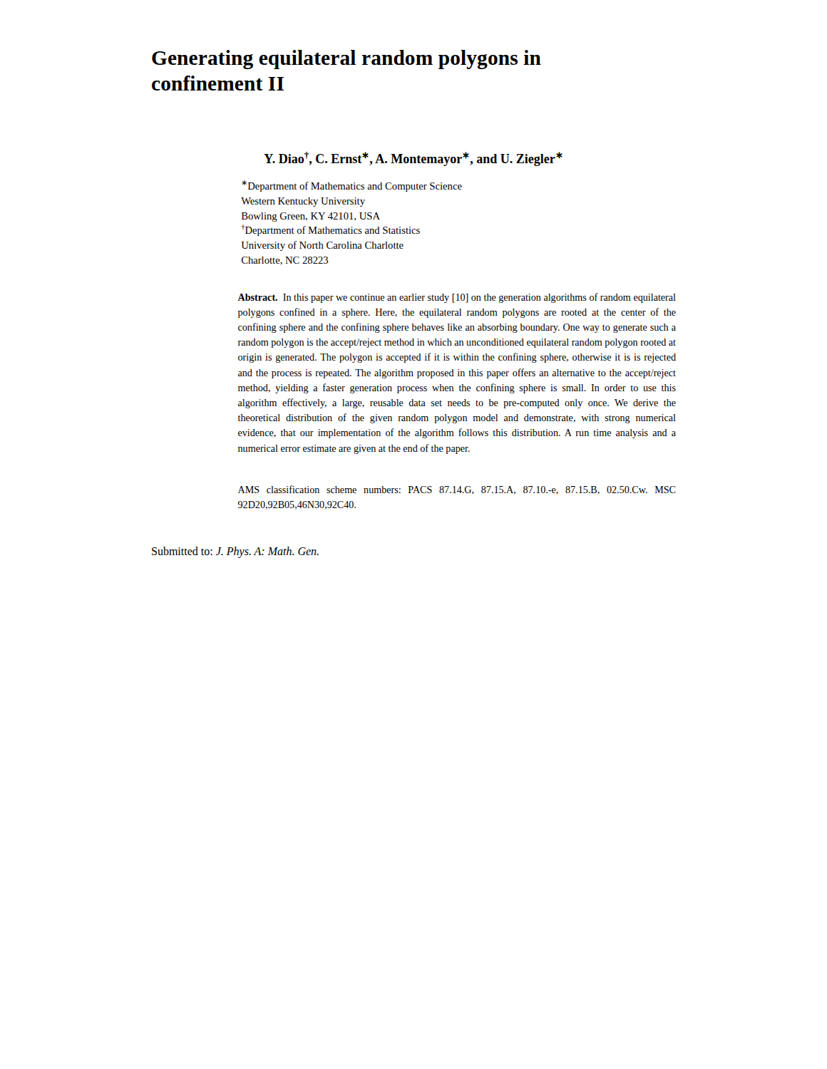Generating equilateral random polygons in
confinement II
Y. Diao†, C. Ernst∗, A. Montemayor∗, and U. Ziegler∗
∗Department of Mathematics and Computer Science
Western Kentucky University
Bowling Green, KY 42101, USA
†Department of Mathematics and Statistics
University of North Carolina Charlotte
Charlotte, NC 28223
Abstract. In this paper we continue an earlier study [10] on the generation algorithms of random equilateral polygons confined in a sphere. Here, the equilateral random polygons are rooted at the center of the confining sphere and the confining sphere behaves like an absorbing boundary. One way to generate such a random polygon is the accept/reject method in which an unconditioned equilateral random polygon rooted at origin is generated. The polygon is accepted if it is within the confining sphere, otherwise it is is rejected and the process is repeated. The algorithm proposed in this paper offers an alternative to the accept/reject method, yielding a faster generation process when the confining sphere is small. In order to use this algorithm effectively, a large, reusable data set needs to be pre-computed only once. We derive the theoretical distribution of the given random polygon model and demonstrate, with strong numerical evidence, that our implementation of the algorithm follows this distribution. A run time analysis and a numerical error estimate are given at the end of the paper.
AMS classification scheme numbers: PACS 87.14.G, 87.15.A, 87.10.-e, 87.15.B, 02.50.Cw. MSC 92D20,92B05,46N30,92C40.
Submitted to: J. Phys. A: Math. Gen.